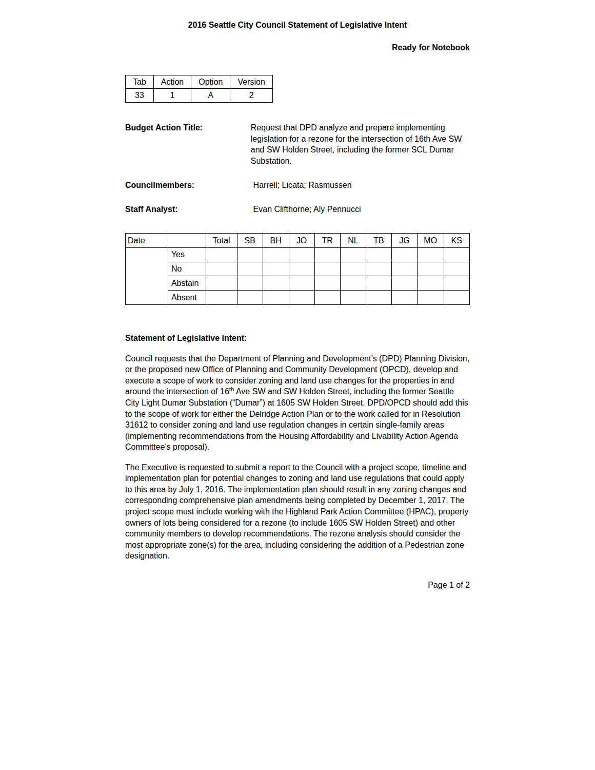2016 Seattle City Council Statement of Legislative Intent
Ready for Notebook
| Tab | Action | Option | Version |
| --- | --- | --- | --- |
| 33 | 1 | A | 2 |
Budget Action Title:
Request that DPD analyze and prepare implementing legislation for a rezone for the intersection of 16th Ave SW and SW Holden Street, including the former SCL Dumar Substation.
Councilmembers:
Harrell; Licata; Rasmussen
Staff Analyst:
Evan Clifthorne; Aly Pennucci
| Date | | Total | SB | BH | JO | TR | NL | TB | JG | MO | KS |
| | Yes | | | | | | | | | | |
| No | | | | | | | | | | |
| Abstain | | | | | | | | | | |
| Absent | | | | | | | | | | |
Statement of Legislative Intent:
Council requests that the Department of Planning and Development’s (DPD) Planning Division, or the proposed new Office of Planning and Community Development (OPCD), develop and execute a scope of work to consider zoning and land use changes for the properties in and around the intersection of 16th Ave SW and SW Holden Street, including the former Seattle City Light Dumar Substation (“Dumar”) at 1605 SW Holden Street. DPD/OPCD should add this to the scope of work for either the Delridge Action Plan or to the work called for in Resolution 31612 to consider zoning and land use regulation changes in certain single-family areas (implementing recommendations from the Housing Affordability and Livability Action Agenda Committee’s proposal).
The Executive is requested to submit a report to the Council with a project scope, timeline and implementation plan for potential changes to zoning and land use regulations that could apply to this area by July 1, 2016. The implementation plan should result in any zoning changes and corresponding comprehensive plan amendments being completed by December 1, 2017. The project scope must include working with the Highland Park Action Committee (HPAC), property owners of lots being considered for a rezone (to include 1605 SW Holden Street) and other community members to develop recommendations. The rezone analysis should consider the most appropriate zone(s) for the area, including considering the addition of a Pedestrian zone designation.
Page 1 of 2